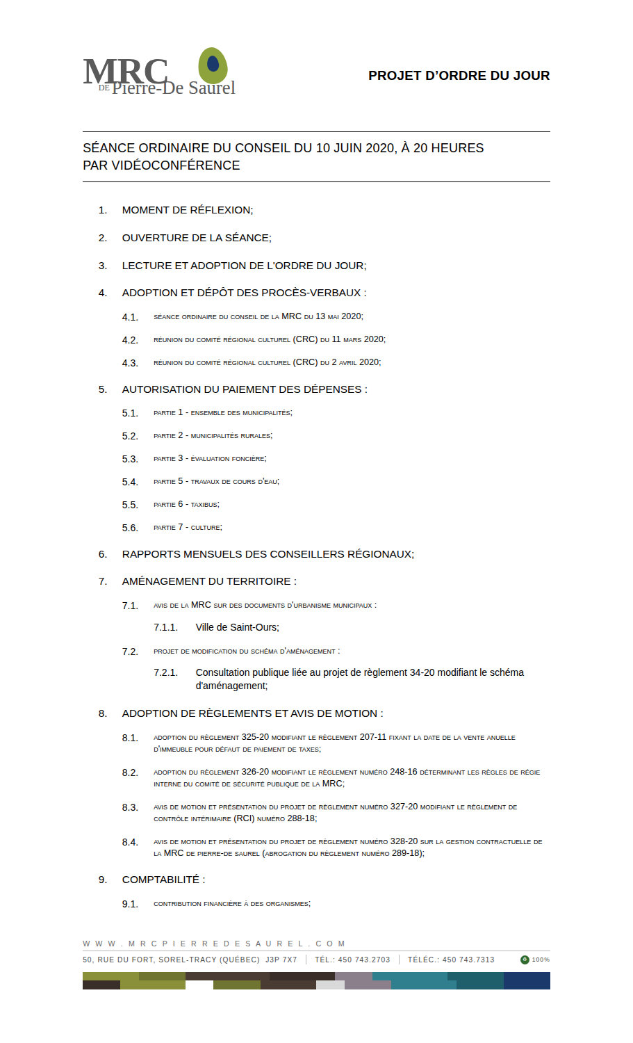MRC
DE
Pierre-De Saurel
PROJET D’ORDRE DU JOUR
SÉANCE ORDINAIRE DU CONSEIL DU 10 JUIN 2020, À 20 HEURES
PAR VIDÉOCONFÉRENCE
MOMENT DE RÉFLEXION;
OUVERTURE DE LA SÉANCE;
LECTURE ET ADOPTION DE L'ORDRE DU JOUR;
ADOPTION ET DÉPÔT DES PROCÈS-VERBAUX :
Séance ordinaire du Conseil de la MRC du 13 mai 2020;
Réunion du comité régional culturel (CRC) du 11 mars 2020;
Réunion du comité régional culturel (CRC) du 2 avril 2020;
AUTORISATION DU PAIEMENT DES DÉPENSES :
Partie 1 - Ensemble des municipalités;
Partie 2 - Municipalités rurales;
Partie 3 - Évaluation foncière;
Partie 5 - Travaux de cours d'eau;
Partie 6 - Taxibus;
Partie 7 - Culture;
RAPPORTS MENSUELS DES CONSEILLERS RÉGIONAUX;
AMÉNAGEMENT DU TERRITOIRE :
Avis de la MRC sur des documents d'urbanisme municipaux :
Ville de Saint-Ours;
Projet de modification du schéma d'aménagement :
Consultation publique liée au projet de règlement 34-20 modifiant le schéma d'aménagement;
ADOPTION DE RÈGLEMENTS ET AVIS DE MOTION :
Adoption du règlement 325-20 modifiant le règlement 207-11 fixant la date de la vente anuelle d'immeuble pour défaut de paiement de taxes;
Adoption du règlement 326-20 modifiant le règlement numéro 248-16 déterminant les règles de régie interne du comité de sécurité publique de la MRC;
Avis de motion et présentation du projet de règlement numéro 327-20 modifiant le règlement de contrôle intérimaire (RCI) numéro 288-18;
Avis de motion et présentation du projet de règlement numéro 328-20 sur la gestion contractuelle de la MRC de Pierre-De Saurel (abrogation du règlement numéro 289-18);
COMPTABILITÉ :
Contribution financière à des organismes;
W W W . M R C P I E R R E D E S A U R E L . C O M
50, RUE DU FORT, SOREL-TRACY (QUÉBEC) J3P 7X7 TÉL.: 450 743.2703 TÉLÉC.: 450 743.7313 ♻ 100%